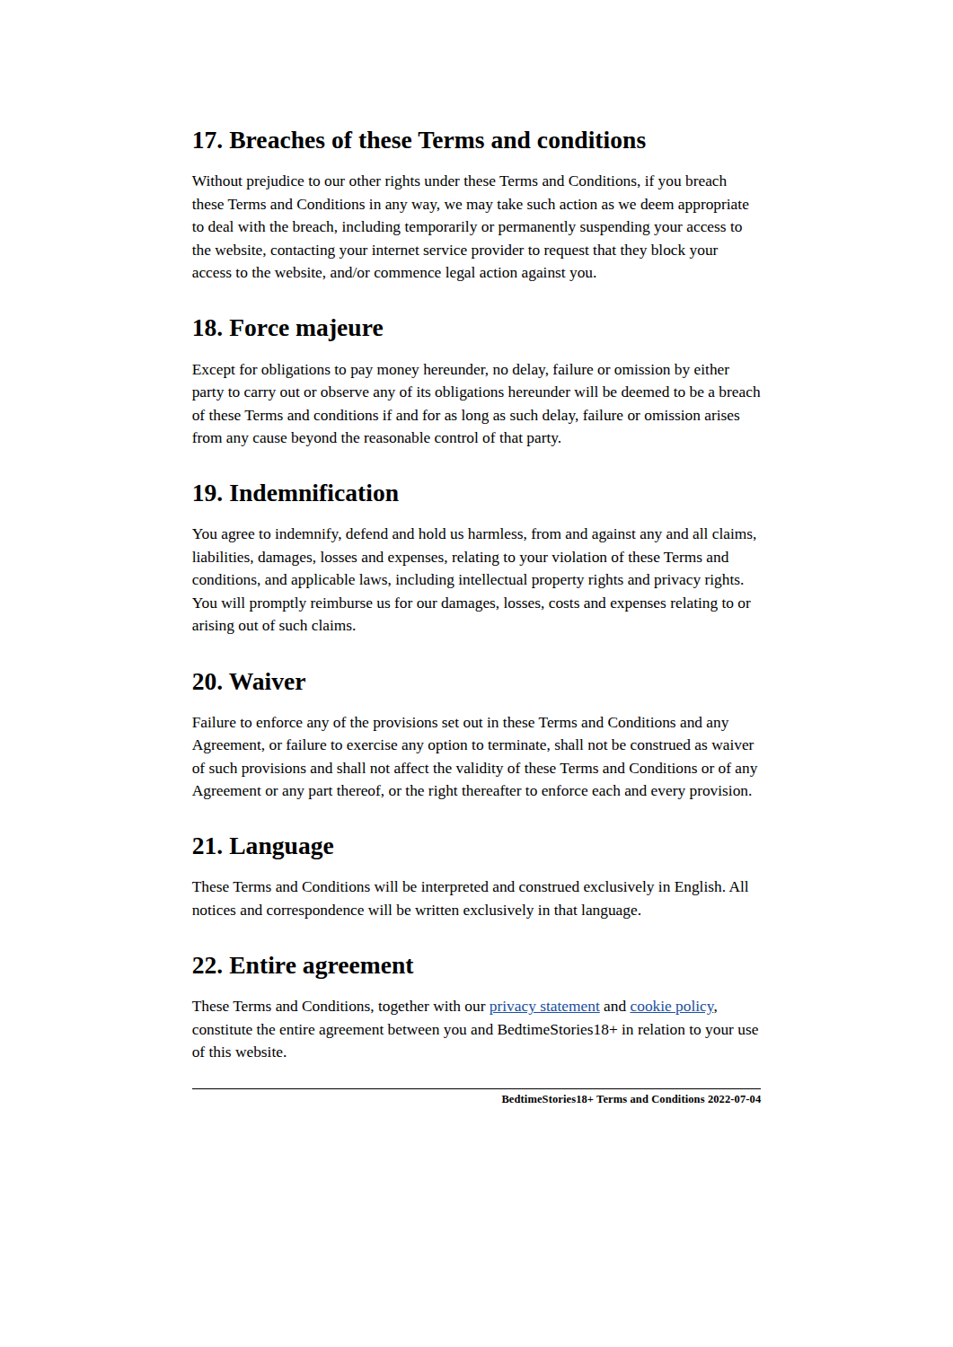17. Breaches of these Terms and conditions
Without prejudice to our other rights under these Terms and Conditions, if you breach these Terms and Conditions in any way, we may take such action as we deem appropriate to deal with the breach, including temporarily or permanently suspending your access to the website, contacting your internet service provider to request that they block your access to the website, and/or commence legal action against you.
18. Force majeure
Except for obligations to pay money hereunder, no delay, failure or omission by either party to carry out or observe any of its obligations hereunder will be deemed to be a breach of these Terms and conditions if and for as long as such delay, failure or omission arises from any cause beyond the reasonable control of that party.
19. Indemnification
You agree to indemnify, defend and hold us harmless, from and against any and all claims, liabilities, damages, losses and expenses, relating to your violation of these Terms and conditions, and applicable laws, including intellectual property rights and privacy rights. You will promptly reimburse us for our damages, losses, costs and expenses relating to or arising out of such claims.
20. Waiver
Failure to enforce any of the provisions set out in these Terms and Conditions and any Agreement, or failure to exercise any option to terminate, shall not be construed as waiver of such provisions and shall not affect the validity of these Terms and Conditions or of any Agreement or any part thereof, or the right thereafter to enforce each and every provision.
21. Language
These Terms and Conditions will be interpreted and construed exclusively in English. All notices and correspondence will be written exclusively in that language.
22. Entire agreement
These Terms and Conditions, together with our privacy statement and cookie policy, constitute the entire agreement between you and BedtimeStories18+ in relation to your use of this website.
BedtimeStories18+ Terms and Conditions 2022-07-04